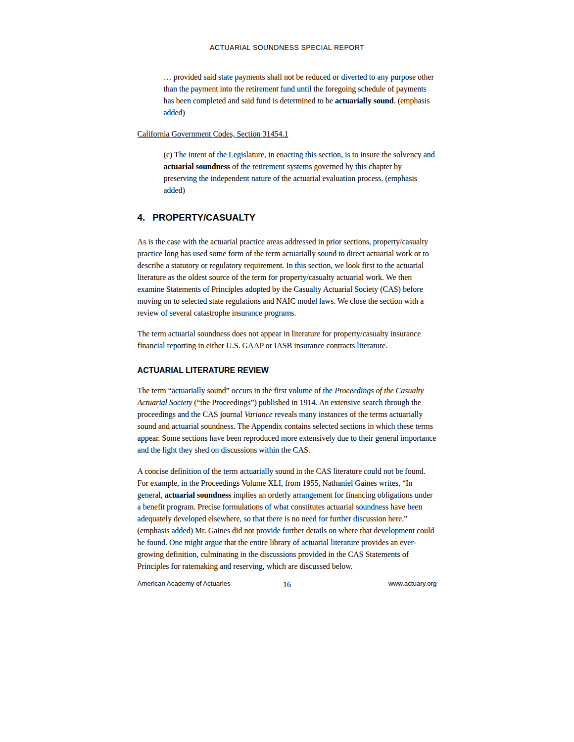ACTUARIAL SOUNDNESS SPECIAL REPORT
… provided said state payments shall not be reduced or diverted to any purpose other than the payment into the retirement fund until the foregoing schedule of payments has been completed and said fund is determined to be actuarially sound. (emphasis added)
California Government Codes, Section 31454.1
(c) The intent of the Legislature, in enacting this section, is to insure the solvency and actuarial soundness of the retirement systems governed by this chapter by preserving the independent nature of the actuarial evaluation process. (emphasis added)
4. PROPERTY/CASUALTY
As is the case with the actuarial practice areas addressed in prior sections, property/casualty practice long has used some form of the term actuarially sound to direct actuarial work or to describe a statutory or regulatory requirement. In this section, we look first to the actuarial literature as the oldest source of the term for property/casualty actuarial work. We then examine Statements of Principles adopted by the Casualty Actuarial Society (CAS) before moving on to selected state regulations and NAIC model laws. We close the section with a review of several catastrophe insurance programs.
The term actuarial soundness does not appear in literature for property/casualty insurance financial reporting in either U.S. GAAP or IASB insurance contracts literature.
ACTUARIAL LITERATURE REVIEW
The term “actuarially sound” occurs in the first volume of the Proceedings of the Casualty Actuarial Society (“the Proceedings”) published in 1914. An extensive search through the proceedings and the CAS journal Variance reveals many instances of the terms actuarially sound and actuarial soundness. The Appendix contains selected sections in which these terms appear. Some sections have been reproduced more extensively due to their general importance and the light they shed on discussions within the CAS.
A concise definition of the term actuarially sound in the CAS literature could not be found. For example, in the Proceedings Volume XLI, from 1955, Nathaniel Gaines writes, “In general, actuarial soundness implies an orderly arrangement for financing obligations under a benefit program. Precise formulations of what constitutes actuarial soundness have been adequately developed elsewhere, so that there is no need for further discussion here.” (emphasis added) Mr. Gaines did not provide further details on where that development could be found. One might argue that the entire library of actuarial literature provides an ever-growing definition, culminating in the discussions provided in the CAS Statements of Principles for ratemaking and reserving, which are discussed below.
American Academy of Actuaries 16 www.actuary.org